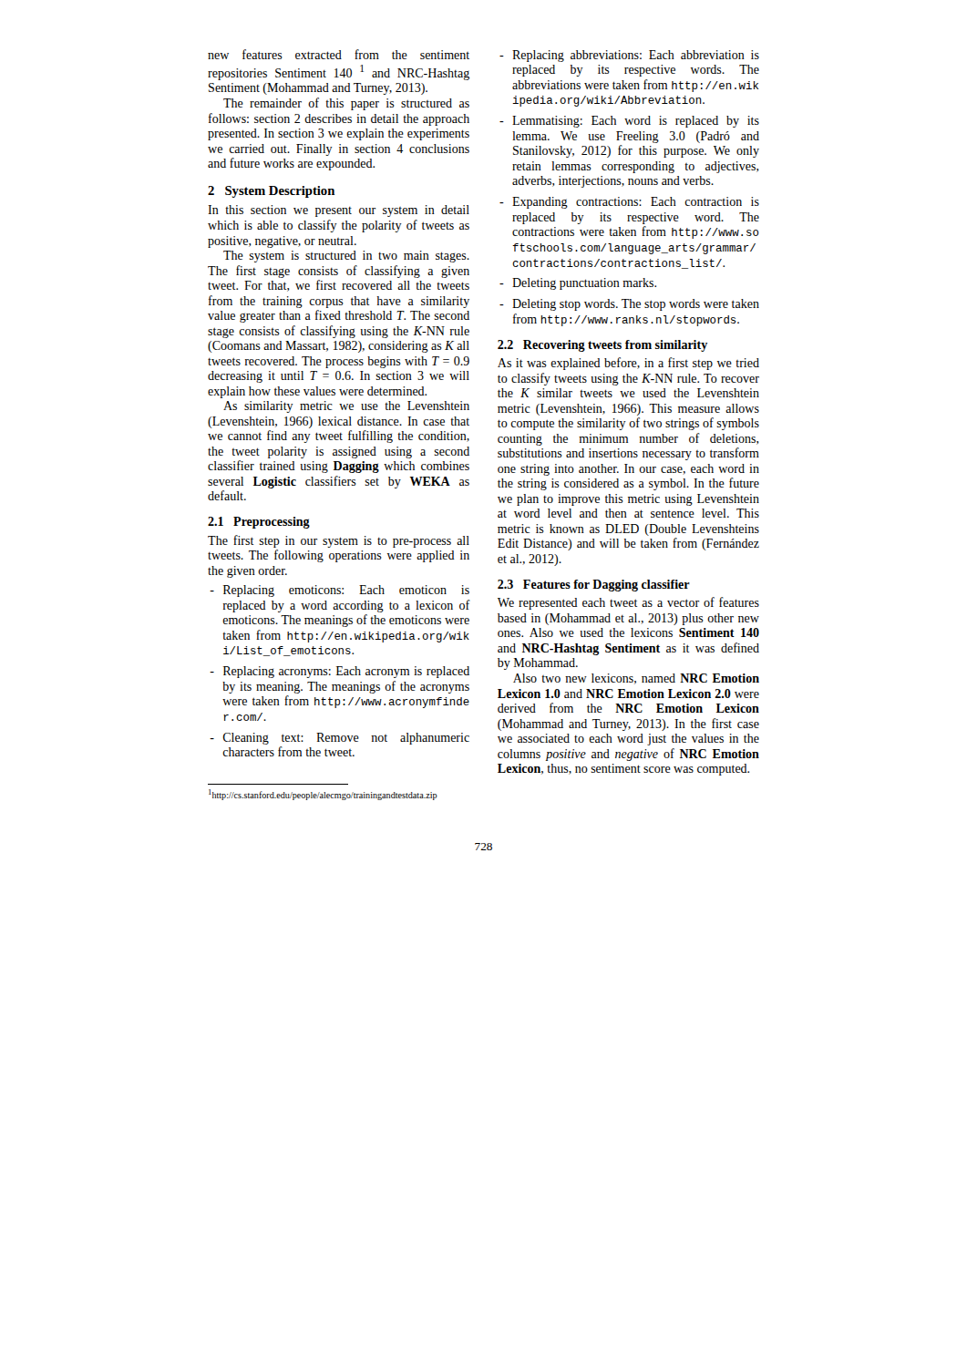new features extracted from the sentiment repositories Sentiment 140 1 and NRC-Hashtag Sentiment (Mohammad and Turney, 2013).
The remainder of this paper is structured as follows: section 2 describes in detail the approach presented. In section 3 we explain the experiments we carried out. Finally in section 4 conclusions and future works are expounded.
2 System Description
In this section we present our system in detail which is able to classify the polarity of tweets as positive, negative, or neutral.
The system is structured in two main stages. The first stage consists of classifying a given tweet. For that, we first recovered all the tweets from the training corpus that have a similarity value greater than a fixed threshold T. The second stage consists of classifying using the K-NN rule (Coomans and Massart, 1982), considering as K all tweets recovered. The process begins with T = 0.9 decreasing it until T = 0.6. In section 3 we will explain how these values were determined.
As similarity metric we use the Levenshtein (Levenshtein, 1966) lexical distance. In case that we cannot find any tweet fulfilling the condition, the tweet polarity is assigned using a second classifier trained using Dagging which combines several Logistic classifiers set by WEKA as default.
2.1 Preprocessing
The first step in our system is to pre-process all tweets. The following operations were applied in the given order.
Replacing emoticons: Each emoticon is replaced by a word according to a lexicon of emoticons. The meanings of the emoticons were taken from http://en.wikipedia.org/wiki/List_of_emoticons.
Replacing acronyms: Each acronym is replaced by its meaning. The meanings of the acronyms were taken from http://www.acronymfinder.com/.
Cleaning text: Remove not alphanumeric characters from the tweet.
Replacing abbreviations: Each abbreviation is replaced by its respective words. The abbreviations were taken from http://en.wikipedia.org/wiki/Abbreviation.
Lemmatising: Each word is replaced by its lemma. We use Freeling 3.0 (Padró and Stanilovsky, 2012) for this purpose. We only retain lemmas corresponding to adjectives, adverbs, interjections, nouns and verbs.
Expanding contractions: Each contraction is replaced by its respective word. The contractions were taken from http://www.softschools.com/language_arts/grammar/contractions/contractions_list/.
Deleting punctuation marks.
Deleting stop words. The stop words were taken from http://www.ranks.nl/stopwords.
2.2 Recovering tweets from similarity
As it was explained before, in a first step we tried to classify tweets using the K-NN rule. To recover the K similar tweets we used the Levenshtein metric (Levenshtein, 1966). This measure allows to compute the similarity of two strings of symbols counting the minimum number of deletions, substitutions and insertions necessary to transform one string into another. In our case, each word in the string is considered as a symbol. In the future we plan to improve this metric using Levenshtein at word level and then at sentence level. This metric is known as DLED (Double Levenshteins Edit Distance) and will be taken from (Fernández et al., 2012).
2.3 Features for Dagging classifier
We represented each tweet as a vector of features based in (Mohammad et al., 2013) plus other new ones. Also we used the lexicons Sentiment 140 and NRC-Hashtag Sentiment as it was defined by Mohammad.
Also two new lexicons, named NRC Emotion Lexicon 1.0 and NRC Emotion Lexicon 2.0 were derived from the NRC Emotion Lexicon (Mohammad and Turney, 2013). In the first case we associated to each word just the values in the columns positive and negative of NRC Emotion Lexicon, thus, no sentiment score was computed.
1http://cs.stanford.edu/people/alecmgo/trainingandtestdata.zip
728